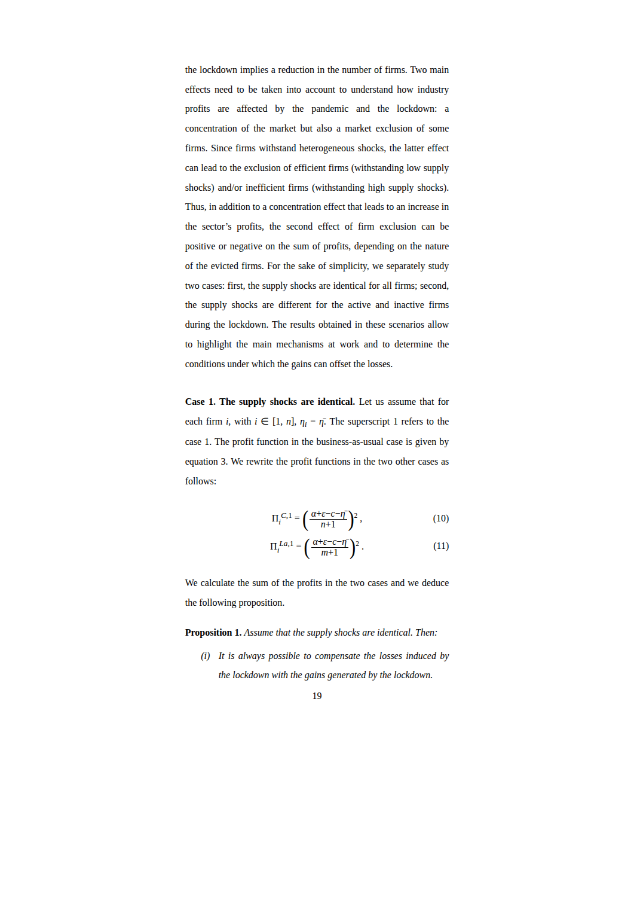the lockdown implies a reduction in the number of firms. Two main effects need to be taken into account to understand how industry profits are affected by the pandemic and the lockdown: a concentration of the market but also a market exclusion of some firms. Since firms withstand heterogeneous shocks, the latter effect can lead to the exclusion of efficient firms (withstanding low supply shocks) and/or inefficient firms (withstanding high supply shocks). Thus, in addition to a concentration effect that leads to an increase in the sector’s profits, the second effect of firm exclusion can be positive or negative on the sum of profits, depending on the nature of the evicted firms. For the sake of simplicity, we separately study two cases: first, the supply shocks are identical for all firms; second, the supply shocks are different for the active and inactive firms during the lockdown. The results obtained in these scenarios allow to highlight the main mechanisms at work and to determine the conditions under which the gains can offset the losses.
Case 1. The supply shocks are identical. Let us assume that for each firm i, with i ∈ [1, n], ηi = η̄. The superscript 1 refers to the case 1. The profit function in the business-as-usual case is given by equation 3. We rewrite the profit functions in the two other cases as follows:
ΠiC,1 = (α+ε−c−η̄n+1)2 , (10)
ΠiLa,1 = (α+ε−c−η̄m+1)2 . (11)
We calculate the sum of the profits in the two cases and we deduce the following proposition.
Proposition 1. Assume that the supply shocks are identical. Then:
(i) It is always possible to compensate the losses induced by the lockdown with the gains generated by the lockdown.
19